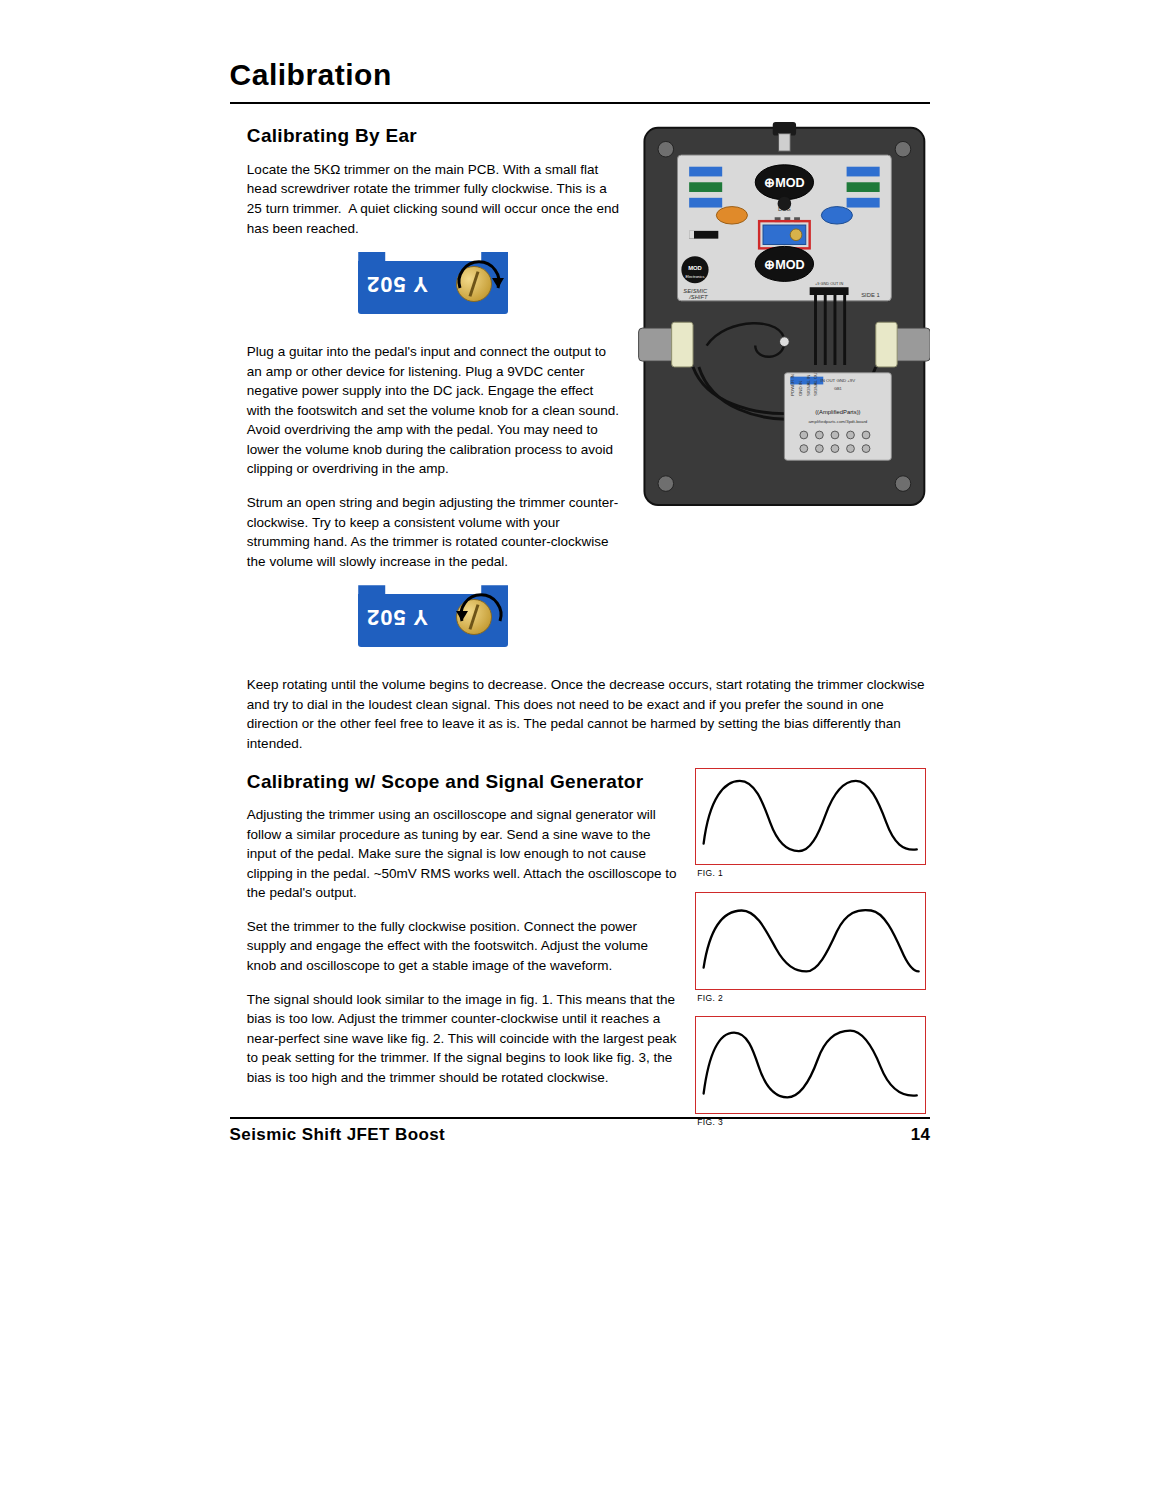Calibration
Calibrating By Ear
Locate the 5KΩ trimmer on the main PCB. With a small flat head screwdriver rotate the trimmer fully clockwise. This is a 25 turn trimmer. A quiet clicking sound will occur once the end has been reached.
Y 502
Plug a guitar into the pedal's input and connect the output to an amp or other device for listening. Plug a 9VDC center negative power supply into the DC jack. Engage the effect with the footswitch and set the volume knob for a clean sound. Avoid overdriving the amp with the pedal. You may need to lower the volume knob during the calibration process to avoid clipping or overdriving in the amp.
Strum an open string and begin adjusting the trimmer counter-clockwise. Try to keep a consistent volume with your strumming hand. As the trimmer is rotated counter-clockwise the volume will slowly increase in the pedal.
Y 502
⊕MOD DSG ⊕MOD MOD Electronics SEISMIC /SHIFT SIDE 1 +9 GND OUT IN IN OUT GND +9V POWER IN GND IN SIGNAL IN SIGNAL OUT ((AmplifiedParts)) amplifiedparts.com/3pdt-board GB1
Keep rotating until the volume begins to decrease. Once the decrease occurs, start rotating the trimmer clockwise and try to dial in the loudest clean signal. This does not need to be exact and if you prefer the sound in one direction or the other feel free to leave it as is. The pedal cannot be harmed by setting the bias differently than intended.
Calibrating w/ Scope and Signal Generator
Adjusting the trimmer using an oscilloscope and signal generator will follow a similar procedure as tuning by ear. Send a sine wave to the input of the pedal. Make sure the signal is low enough to not cause clipping in the pedal. ~50mV RMS works well. Attach the oscilloscope to the pedal's output.
Set the trimmer to the fully clockwise position. Connect the power supply and engage the effect with the footswitch. Adjust the volume knob and oscilloscope to get a stable image of the waveform.
The signal should look similar to the image in fig. 1. This means that the bias is too low. Adjust the trimmer counter-clockwise until it reaches a near-perfect sine wave like fig. 2. This will coincide with the largest peak to peak setting for the trimmer. If the signal begins to look like fig. 3, the bias is too high and the trimmer should be rotated clockwise.
FIG. 1
FIG. 2
FIG. 3
Seismic Shift JFET Boost 14